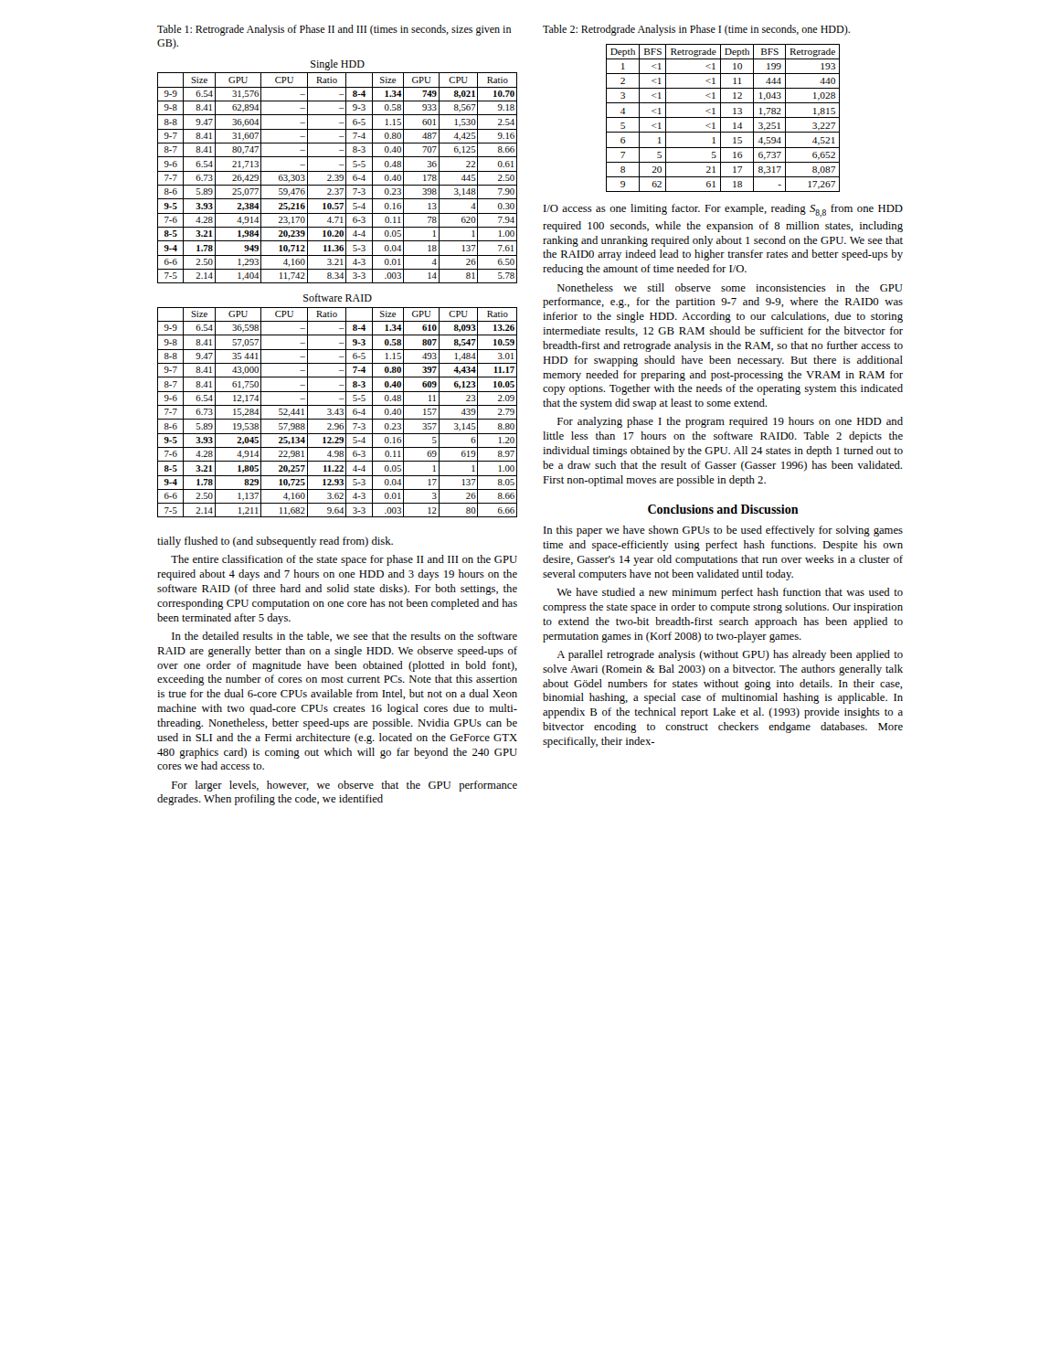Table 1: Retrograde Analysis of Phase II and III (times in seconds, sizes given in GB).
Single HDD
| | Size | GPU | CPU | Ratio | | Size | GPU | CPU | Ratio |
| --- | --- | --- | --- | --- | --- | --- | --- | --- | --- |
| 9-9 | 6.54 | 31,576 | – | – | 8-4 | 1.34 | 749 | 8,021 | 10.70 |
| 9-8 | 8.41 | 62,894 | – | – | 9-3 | 0.58 | 933 | 8,567 | 9.18 |
| 8-8 | 9.47 | 36,604 | – | – | 6-5 | 1.15 | 601 | 1,530 | 2.54 |
| 9-7 | 8.41 | 31,607 | – | – | 7-4 | 0.80 | 487 | 4,425 | 9.16 |
| 8-7 | 8.41 | 80,747 | – | – | 8-3 | 0.40 | 707 | 6,125 | 8.66 |
| 9-6 | 6.54 | 21,713 | – | – | 5-5 | 0.48 | 36 | 22 | 0.61 |
| 7-7 | 6.73 | 26,429 | 63,303 | 2.39 | 6-4 | 0.40 | 178 | 445 | 2.50 |
| 8-6 | 5.89 | 25,077 | 59,476 | 2.37 | 7-3 | 0.23 | 398 | 3,148 | 7.90 |
| 9-5 | 3.93 | 2,384 | 25,216 | 10.57 | 5-4 | 0.16 | 13 | 4 | 0.30 |
| 7-6 | 4.28 | 4,914 | 23,170 | 4.71 | 6-3 | 0.11 | 78 | 620 | 7.94 |
| 8-5 | 3.21 | 1,984 | 20,239 | 10.20 | 4-4 | 0.05 | 1 | 1 | 1.00 |
| 9-4 | 1.78 | 949 | 10,712 | 11.36 | 5-3 | 0.04 | 18 | 137 | 7.61 |
| 6-6 | 2.50 | 1,293 | 4,160 | 3.21 | 4-3 | 0.01 | 4 | 26 | 6.50 |
| 7-5 | 2.14 | 1,404 | 11,742 | 8.34 | 3-3 | .003 | 14 | 81 | 5.78 |
Software RAID
| | Size | GPU | CPU | Ratio | | Size | GPU | CPU | Ratio |
| --- | --- | --- | --- | --- | --- | --- | --- | --- | --- |
| 9-9 | 6.54 | 36,598 | – | – | 8-4 | 1.34 | 610 | 8,093 | 13.26 |
| 9-8 | 8.41 | 57,057 | – | – | 9-3 | 0.58 | 807 | 8,547 | 10.59 |
| 8-8 | 9.47 | 35 441 | – | – | 6-5 | 1.15 | 493 | 1,484 | 3.01 |
| 9-7 | 8.41 | 43,000 | – | – | 7-4 | 0.80 | 397 | 4,434 | 11.17 |
| 8-7 | 8.41 | 61,750 | – | – | 8-3 | 0.40 | 609 | 6,123 | 10.05 |
| 9-6 | 6.54 | 12,174 | – | – | 5-5 | 0.48 | 11 | 23 | 2.09 |
| 7-7 | 6.73 | 15,284 | 52,441 | 3.43 | 6-4 | 0.40 | 157 | 439 | 2.79 |
| 8-6 | 5.89 | 19,538 | 57,988 | 2.96 | 7-3 | 0.23 | 357 | 3,145 | 8.80 |
| 9-5 | 3.93 | 2,045 | 25,134 | 12.29 | 5-4 | 0.16 | 5 | 6 | 1.20 |
| 7-6 | 4.28 | 4,914 | 22,981 | 4.98 | 6-3 | 0.11 | 69 | 619 | 8.97 |
| 8-5 | 3.21 | 1,805 | 20,257 | 11.22 | 4-4 | 0.05 | 1 | 1 | 1.00 |
| 9-4 | 1.78 | 829 | 10,725 | 12.93 | 5-3 | 0.04 | 17 | 137 | 8.05 |
| 6-6 | 2.50 | 1,137 | 4,160 | 3.62 | 4-3 | 0.01 | 3 | 26 | 8.66 |
| 7-5 | 2.14 | 1,211 | 11,682 | 9.64 | 3-3 | .003 | 12 | 80 | 6.66 |
tially flushed to (and subsequently read from) disk.
The entire classification of the state space for phase II and III on the GPU required about 4 days and 7 hours on one HDD and 3 days 19 hours on the software RAID (of three hard and solid state disks). For both settings, the corresponding CPU computation on one core has not been completed and has been terminated after 5 days.
In the detailed results in the table, we see that the results on the software RAID are generally better than on a single HDD. We observe speed-ups of over one order of magnitude have been obtained (plotted in bold font), exceeding the number of cores on most current PCs. Note that this assertion is true for the dual 6-core CPUs available from Intel, but not on a dual Xeon machine with two quad-core CPUs creates 16 logical cores due to multi-threading. Nonetheless, better speed-ups are possible. Nvidia GPUs can be used in SLI and the a Fermi architecture (e.g. located on the GeForce GTX 480 graphics card) is coming out which will go far beyond the 240 GPU cores we had access to.
For larger levels, however, we observe that the GPU performance degrades. When profiling the code, we identified
Table 2: Retrodgrade Analysis in Phase I (time in seconds, one HDD).
| Depth | BFS | Retrograde | Depth | BFS | Retrograde |
| --- | --- | --- | --- | --- | --- |
| 1 | <1 | <1 | 10 | 199 | 193 |
| 2 | <1 | <1 | 11 | 444 | 440 |
| 3 | <1 | <1 | 12 | 1,043 | 1,028 |
| 4 | <1 | <1 | 13 | 1,782 | 1,815 |
| 5 | <1 | <1 | 14 | 3,251 | 3,227 |
| 6 | 1 | 1 | 15 | 4,594 | 4,521 |
| 7 | 5 | 5 | 16 | 6,737 | 6,652 |
| 8 | 20 | 21 | 17 | 8,317 | 8,087 |
| 9 | 62 | 61 | 18 | - | 17,267 |
I/O access as one limiting factor. For example, reading S8,8 from one HDD required 100 seconds, while the expansion of 8 million states, including ranking and unranking required only about 1 second on the GPU. We see that the RAID0 array indeed lead to higher transfer rates and better speed-ups by reducing the amount of time needed for I/O.
Nonetheless we still observe some inconsistencies in the GPU performance, e.g., for the partition 9-7 and 9-9, where the RAID0 was inferior to the single HDD. According to our calculations, due to storing intermediate results, 12 GB RAM should be sufficient for the bitvector for breadth-first and retrograde analysis in the RAM, so that no further access to HDD for swapping should have been necessary. But there is additional memory needed for preparing and post-processing the VRAM in RAM for copy options. Together with the needs of the operating system this indicated that the system did swap at least to some extend.
For analyzing phase I the program required 19 hours on one HDD and little less than 17 hours on the software RAID0. Table 2 depicts the individual timings obtained by the GPU. All 24 states in depth 1 turned out to be a draw such that the result of Gasser (Gasser 1996) has been validated. First non-optimal moves are possible in depth 2.
Conclusions and Discussion
In this paper we have shown GPUs to be used effectively for solving games time and space-efficiently using perfect hash functions. Despite his own desire, Gasser's 14 year old computations that run over weeks in a cluster of several computers have not been validated until today.
We have studied a new minimum perfect hash function that was used to compress the state space in order to compute strong solutions. Our inspiration to extend the two-bit breadth-first search approach has been applied to permutation games in (Korf 2008) to two-player games.
A parallel retrograde analysis (without GPU) has already been applied to solve Awari (Romein & Bal 2003) on a bitvector. The authors generally talk about Gödel numbers for states without going into details. In their case, binomial hashing, a special case of multinomial hashing is applicable. In appendix B of the technical report Lake et al. (1993) provide insights to a bitvector encoding to construct checkers endgame databases. More specifically, their index-